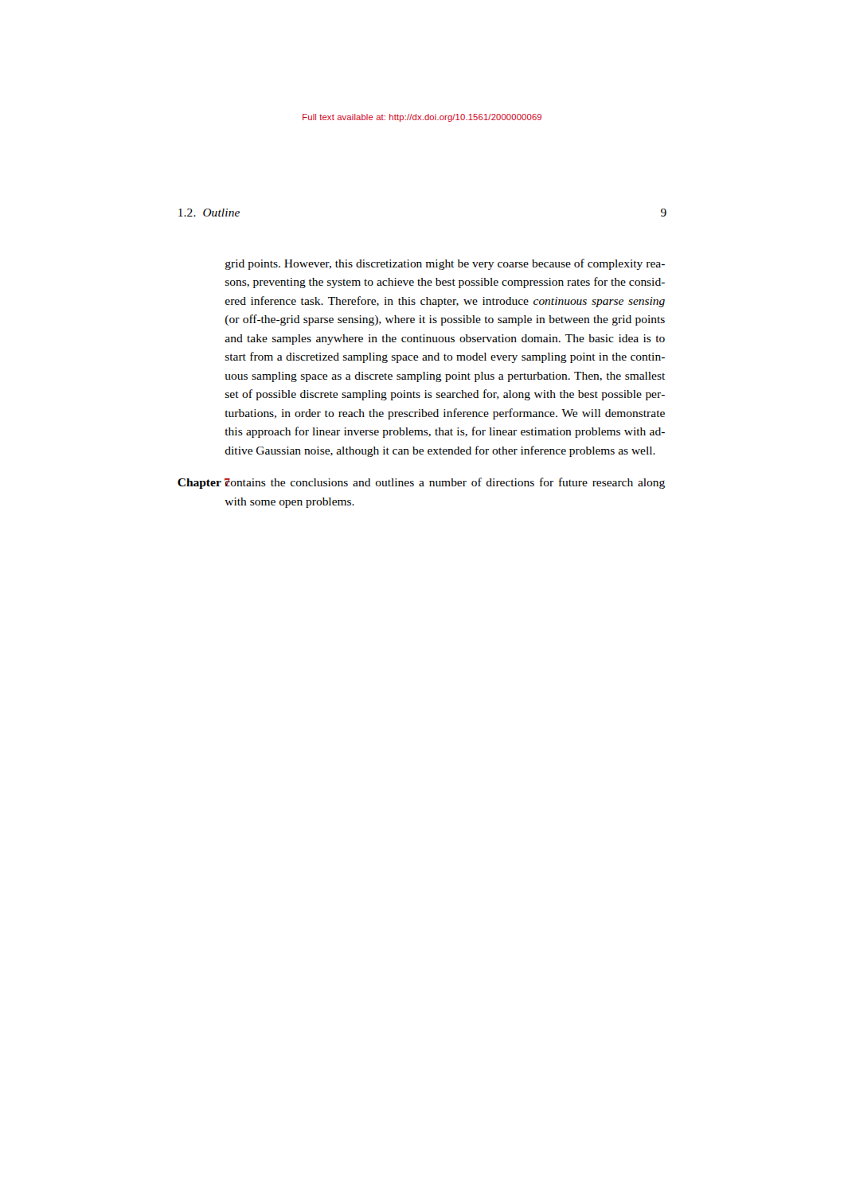Full text available at: http://dx.doi.org/10.1561/2000000069
1.2. Outline
9
grid points. However, this discretization might be very coarse because of complexity reasons, preventing the system to achieve the best possible compression rates for the considered inference task. Therefore, in this chapter, we introduce continuous sparse sensing (or off-the-grid sparse sensing), where it is possible to sample in between the grid points and take samples anywhere in the continuous observation domain. The basic idea is to start from a discretized sampling space and to model every sampling point in the continuous sampling space as a discrete sampling point plus a perturbation. Then, the smallest set of possible discrete sampling points is searched for, along with the best possible perturbations, in order to reach the prescribed inference performance. We will demonstrate this approach for linear inverse problems, that is, for linear estimation problems with additive Gaussian noise, although it can be extended for other inference problems as well.
Chapter 7
contains the conclusions and outlines a number of directions for future research along with some open problems.